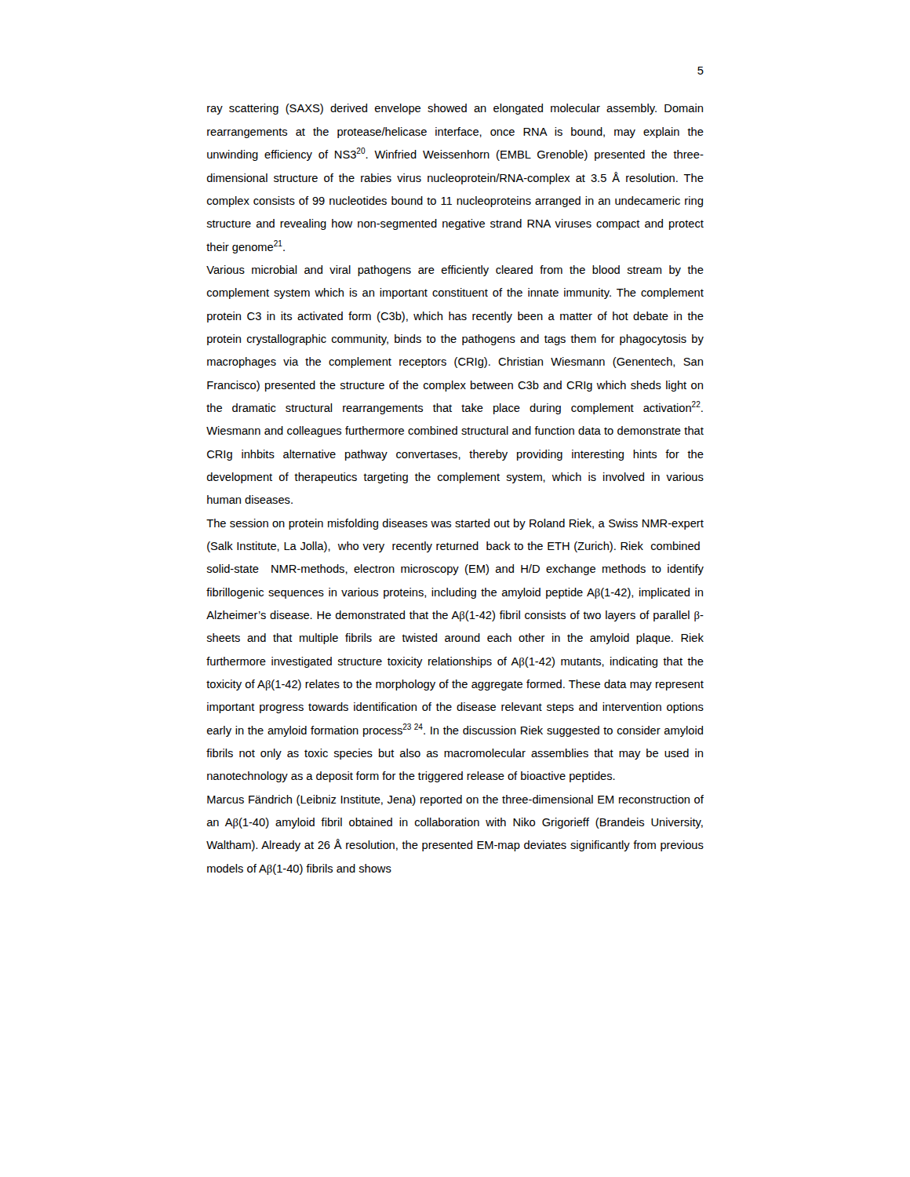5
ray scattering (SAXS) derived envelope showed an elongated molecular assembly. Domain rearrangements at the protease/helicase interface, once RNA is bound, may explain the unwinding efficiency of NS320. Winfried Weissenhorn (EMBL Grenoble) presented the three-dimensional structure of the rabies virus nucleoprotein/RNA-complex at 3.5 Å resolution. The complex consists of 99 nucleotides bound to 11 nucleoproteins arranged in an undecameric ring structure and revealing how non-segmented negative strand RNA viruses compact and protect their genome21.
Various microbial and viral pathogens are efficiently cleared from the blood stream by the complement system which is an important constituent of the innate immunity. The complement protein C3 in its activated form (C3b), which has recently been a matter of hot debate in the protein crystallographic community, binds to the pathogens and tags them for phagocytosis by macrophages via the complement receptors (CRIg). Christian Wiesmann (Genentech, San Francisco) presented the structure of the complex between C3b and CRIg which sheds light on the dramatic structural rearrangements that take place during complement activation22. Wiesmann and colleagues furthermore combined structural and function data to demonstrate that CRIg inhbits alternative pathway convertases, thereby providing interesting hints for the development of therapeutics targeting the complement system, which is involved in various human diseases.
The session on protein misfolding diseases was started out by Roland Riek, a Swiss NMR-expert (Salk Institute, La Jolla), who very recently returned back to the ETH (Zurich). Riek combined solid-state NMR-methods, electron microscopy (EM) and H/D exchange methods to identify fibrillogenic sequences in various proteins, including the amyloid peptide Aβ(1-42), implicated in Alzheimer’s disease. He demonstrated that the Aβ(1-42) fibril consists of two layers of parallel β-sheets and that multiple fibrils are twisted around each other in the amyloid plaque. Riek furthermore investigated structure toxicity relationships of Aβ(1-42) mutants, indicating that the toxicity of Aβ(1-42) relates to the morphology of the aggregate formed. These data may represent important progress towards identification of the disease relevant steps and intervention options early in the amyloid formation process23 24. In the discussion Riek suggested to consider amyloid fibrils not only as toxic species but also as macromolecular assemblies that may be used in nanotechnology as a deposit form for the triggered release of bioactive peptides.
Marcus Fändrich (Leibniz Institute, Jena) reported on the three-dimensional EM reconstruction of an Aβ(1-40) amyloid fibril obtained in collaboration with Niko Grigorieff (Brandeis University, Waltham). Already at 26 Å resolution, the presented EM-map deviates significantly from previous models of Aβ(1-40) fibrils and shows